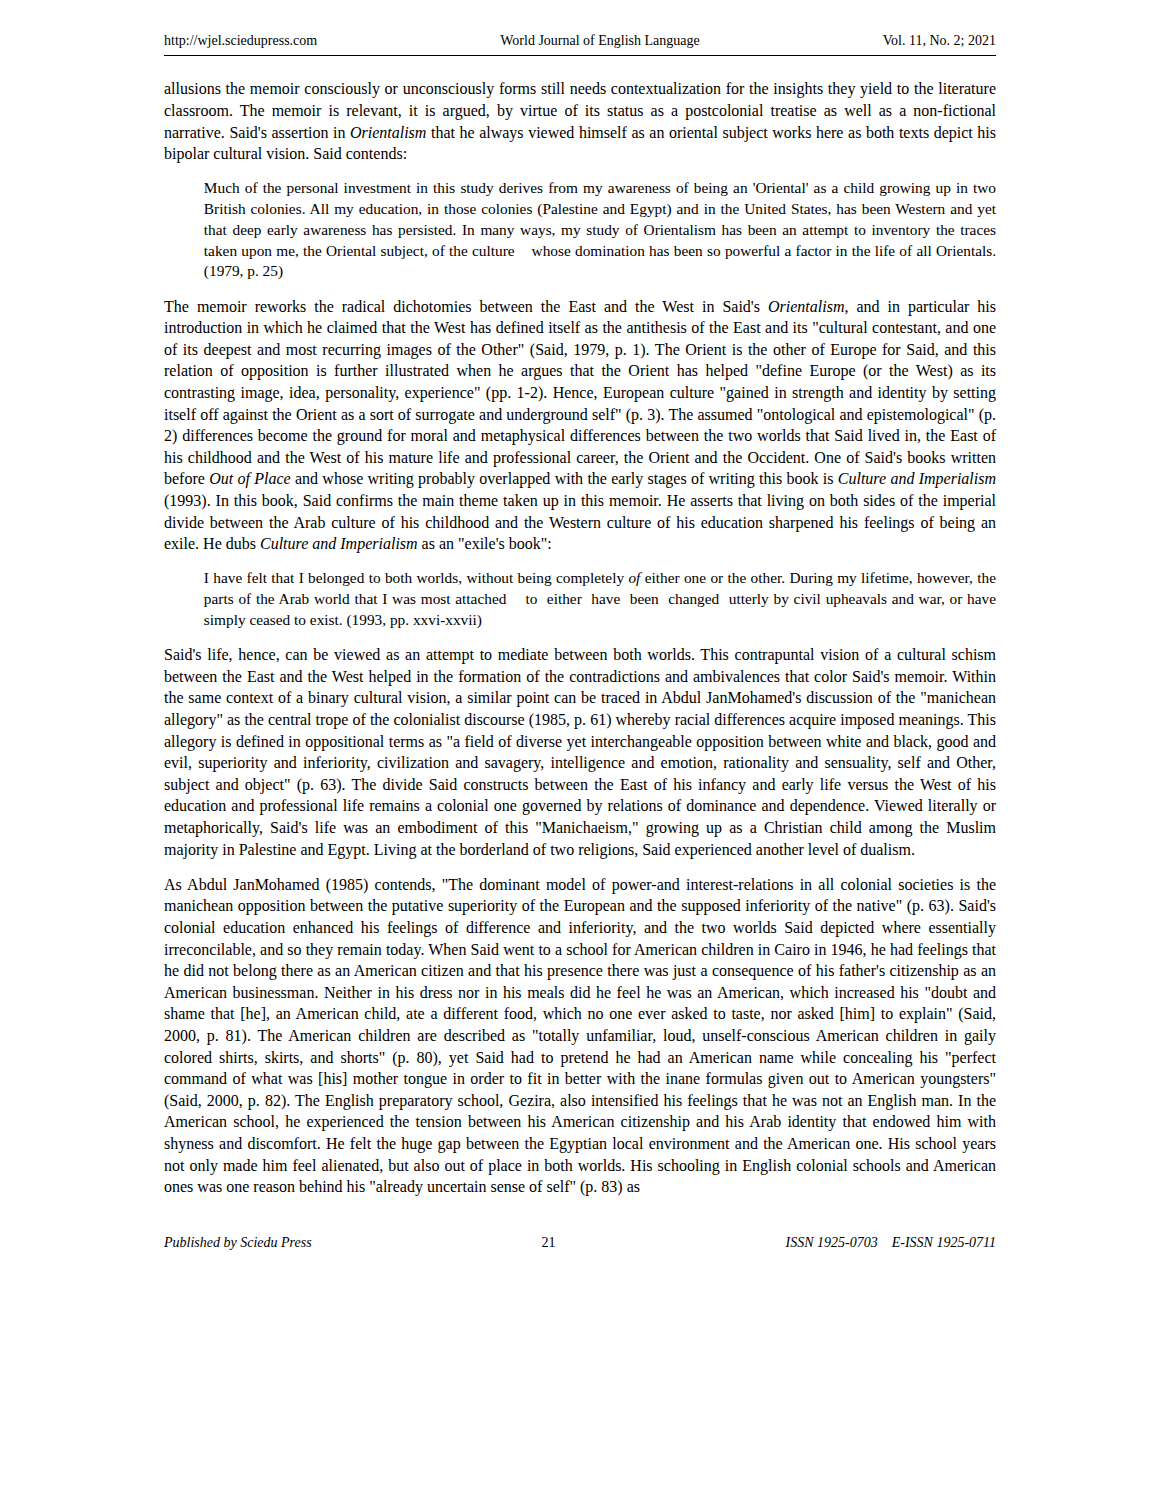http://wjel.sciedupress.com World Journal of English Language Vol. 11, No. 2; 2021
allusions the memoir consciously or unconsciously forms still needs contextualization for the insights they yield to the literature classroom. The memoir is relevant, it is argued, by virtue of its status as a postcolonial treatise as well as a non-fictional narrative. Said's assertion in Orientalism that he always viewed himself as an oriental subject works here as both texts depict his bipolar cultural vision. Said contends:
Much of the personal investment in this study derives from my awareness of being an 'Oriental' as a child growing up in two British colonies. All my education, in those colonies (Palestine and Egypt) and in the United States, has been Western and yet that deep early awareness has persisted. In many ways, my study of Orientalism has been an attempt to inventory the traces taken upon me, the Oriental subject, of the culture whose domination has been so powerful a factor in the life of all Orientals. (1979, p. 25)
The memoir reworks the radical dichotomies between the East and the West in Said's Orientalism, and in particular his introduction in which he claimed that the West has defined itself as the antithesis of the East and its "cultural contestant, and one of its deepest and most recurring images of the Other" (Said, 1979, p. 1). The Orient is the other of Europe for Said, and this relation of opposition is further illustrated when he argues that the Orient has helped "define Europe (or the West) as its contrasting image, idea, personality, experience" (pp. 1-2). Hence, European culture "gained in strength and identity by setting itself off against the Orient as a sort of surrogate and underground self" (p. 3). The assumed "ontological and epistemological" (p. 2) differences become the ground for moral and metaphysical differences between the two worlds that Said lived in, the East of his childhood and the West of his mature life and professional career, the Orient and the Occident. One of Said's books written before Out of Place and whose writing probably overlapped with the early stages of writing this book is Culture and Imperialism (1993). In this book, Said confirms the main theme taken up in this memoir. He asserts that living on both sides of the imperial divide between the Arab culture of his childhood and the Western culture of his education sharpened his feelings of being an exile. He dubs Culture and Imperialism as an "exile's book":
I have felt that I belonged to both worlds, without being completely of either one or the other. During my lifetime, however, the parts of the Arab world that I was most attached to either have been changed utterly by civil upheavals and war, or have simply ceased to exist. (1993, pp. xxvi-xxvii)
Said's life, hence, can be viewed as an attempt to mediate between both worlds. This contrapuntal vision of a cultural schism between the East and the West helped in the formation of the contradictions and ambivalences that color Said's memoir. Within the same context of a binary cultural vision, a similar point can be traced in Abdul JanMohamed's discussion of the "manichean allegory" as the central trope of the colonialist discourse (1985, p. 61) whereby racial differences acquire imposed meanings. This allegory is defined in oppositional terms as "a field of diverse yet interchangeable opposition between white and black, good and evil, superiority and inferiority, civilization and savagery, intelligence and emotion, rationality and sensuality, self and Other, subject and object" (p. 63). The divide Said constructs between the East of his infancy and early life versus the West of his education and professional life remains a colonial one governed by relations of dominance and dependence. Viewed literally or metaphorically, Said's life was an embodiment of this "Manichaeism," growing up as a Christian child among the Muslim majority in Palestine and Egypt. Living at the borderland of two religions, Said experienced another level of dualism.
As Abdul JanMohamed (1985) contends, "The dominant model of power-and interest-relations in all colonial societies is the manichean opposition between the putative superiority of the European and the supposed inferiority of the native" (p. 63). Said's colonial education enhanced his feelings of difference and inferiority, and the two worlds Said depicted where essentially irreconcilable, and so they remain today. When Said went to a school for American children in Cairo in 1946, he had feelings that he did not belong there as an American citizen and that his presence there was just a consequence of his father's citizenship as an American businessman. Neither in his dress nor in his meals did he feel he was an American, which increased his "doubt and shame that [he], an American child, ate a different food, which no one ever asked to taste, nor asked [him] to explain" (Said, 2000, p. 81). The American children are described as "totally unfamiliar, loud, unself-conscious American children in gaily colored shirts, skirts, and shorts" (p. 80), yet Said had to pretend he had an American name while concealing his "perfect command of what was [his] mother tongue in order to fit in better with the inane formulas given out to American youngsters" (Said, 2000, p. 82). The English preparatory school, Gezira, also intensified his feelings that he was not an English man. In the American school, he experienced the tension between his American citizenship and his Arab identity that endowed him with shyness and discomfort. He felt the huge gap between the Egyptian local environment and the American one. His school years not only made him feel alienated, but also out of place in both worlds. His schooling in English colonial schools and American ones was one reason behind his "already uncertain sense of self" (p. 83) as
Published by Sciedu Press 21 ISSN 1925-0703 E-ISSN 1925-0711